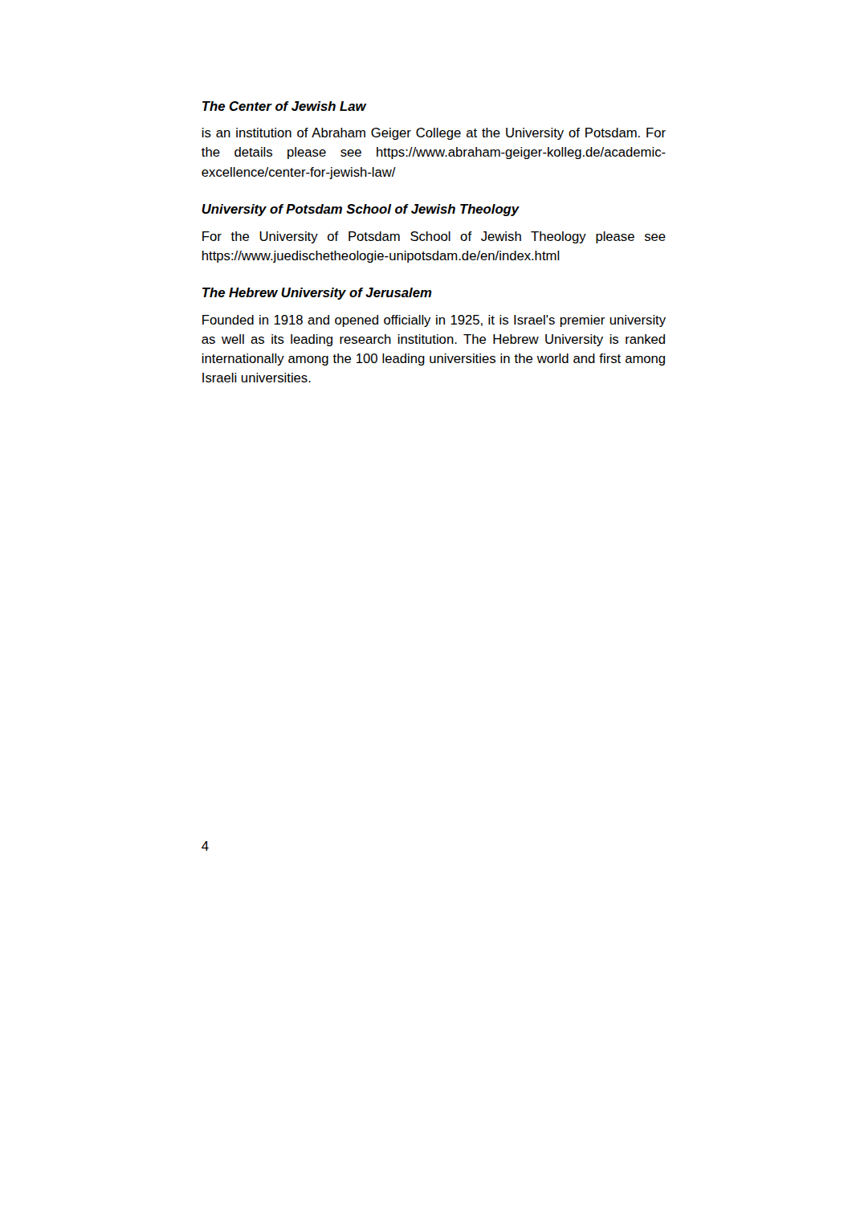The Center of Jewish Law
is an institution of Abraham Geiger College at the University of Potsdam. For the details please see https://www.abraham-geiger-kolleg.de/academic-excellence/center-for-jewish-law/
University of Potsdam School of Jewish Theology
For the University of Potsdam School of Jewish Theology please see https://www.juedischetheologie-unipotsdam.de/en/index.html
The Hebrew University of Jerusalem
Founded in 1918 and opened officially in 1925, it is Israel's premier university as well as its leading research institution. The Hebrew University is ranked internationally among the 100 leading universities in the world and first among Israeli universities.
4